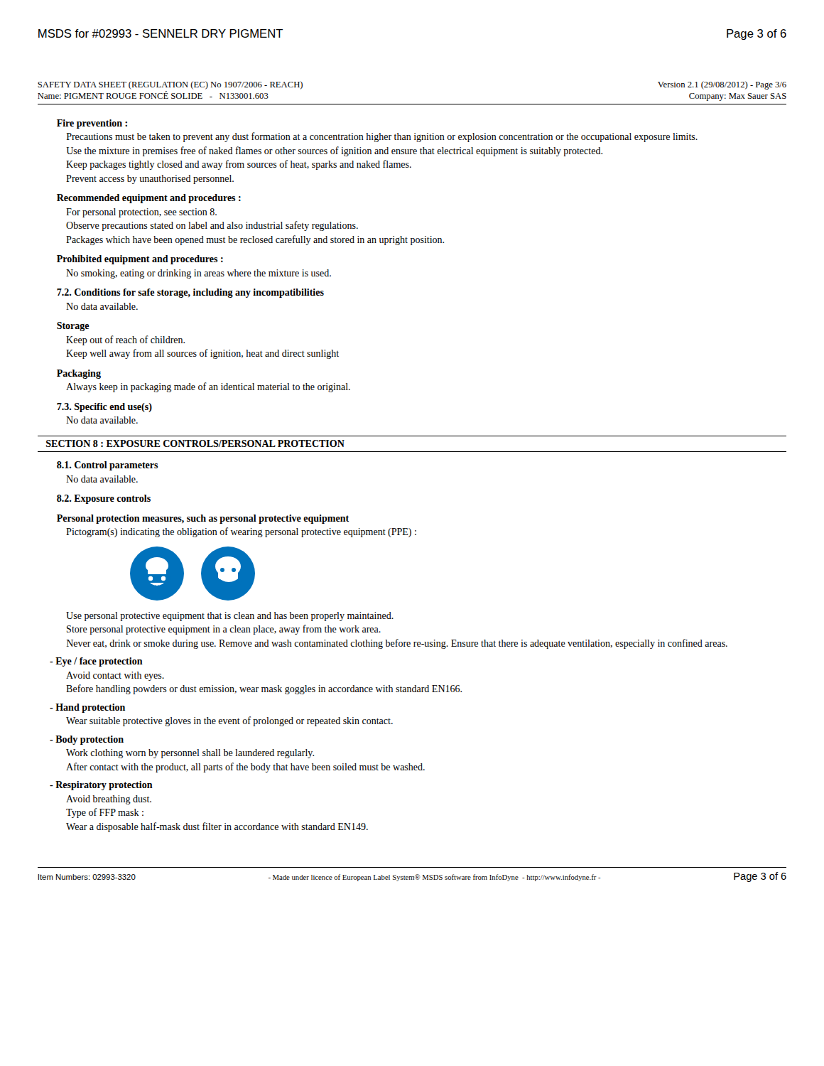MSDS for #02993 - SENNELR DRY PIGMENT
Page 3 of 6
SAFETY DATA SHEET (REGULATION (EC) No 1907/2006 - REACH)
Version 2.1 (29/08/2012) - Page 3/6
Name: PIGMENT ROUGE FONCÉ SOLIDE - N133001.603
Company: Max Sauer SAS
Fire prevention :
Precautions must be taken to prevent any dust formation at a concentration higher than ignition or explosion concentration or the occupational exposure limits.
Use the mixture in premises free of naked flames or other sources of ignition and ensure that electrical equipment is suitably protected.
Keep packages tightly closed and away from sources of heat, sparks and naked flames.
Prevent access by unauthorised personnel.
Recommended equipment and procedures :
For personal protection, see section 8.
Observe precautions stated on label and also industrial safety regulations.
Packages which have been opened must be reclosed carefully and stored in an upright position.
Prohibited equipment and procedures :
No smoking, eating or drinking in areas where the mixture is used.
7.2. Conditions for safe storage, including any incompatibilities
No data available.
Storage
Keep out of reach of children.
Keep well away from all sources of ignition, heat and direct sunlight
Packaging
Always keep in packaging made of an identical material to the original.
7.3. Specific end use(s)
No data available.
SECTION 8 : EXPOSURE CONTROLS/PERSONAL PROTECTION
8.1. Control parameters
No data available.
8.2. Exposure controls
Personal protection measures, such as personal protective equipment
Pictogram(s) indicating the obligation of wearing personal protective equipment (PPE) :
Use personal protective equipment that is clean and has been properly maintained.
Store personal protective equipment in a clean place, away from the work area.
Never eat, drink or smoke during use. Remove and wash contaminated clothing before re-using. Ensure that there is adequate ventilation, especially in confined areas.
- Eye / face protection
Avoid contact with eyes.
Before handling powders or dust emission, wear mask goggles in accordance with standard EN166.
- Hand protection
Wear suitable protective gloves in the event of prolonged or repeated skin contact.
- Body protection
Work clothing worn by personnel shall be laundered regularly.
After contact with the product, all parts of the body that have been soiled must be washed.
- Respiratory protection
Avoid breathing dust.
Type of FFP mask :
Wear a disposable half-mask dust filter in accordance with standard EN149.
Item Numbers: 02993-3320
- Made under licence of European Label System® MSDS software from InfoDyne - http://www.infodyne.fr -
Page 3 of 6